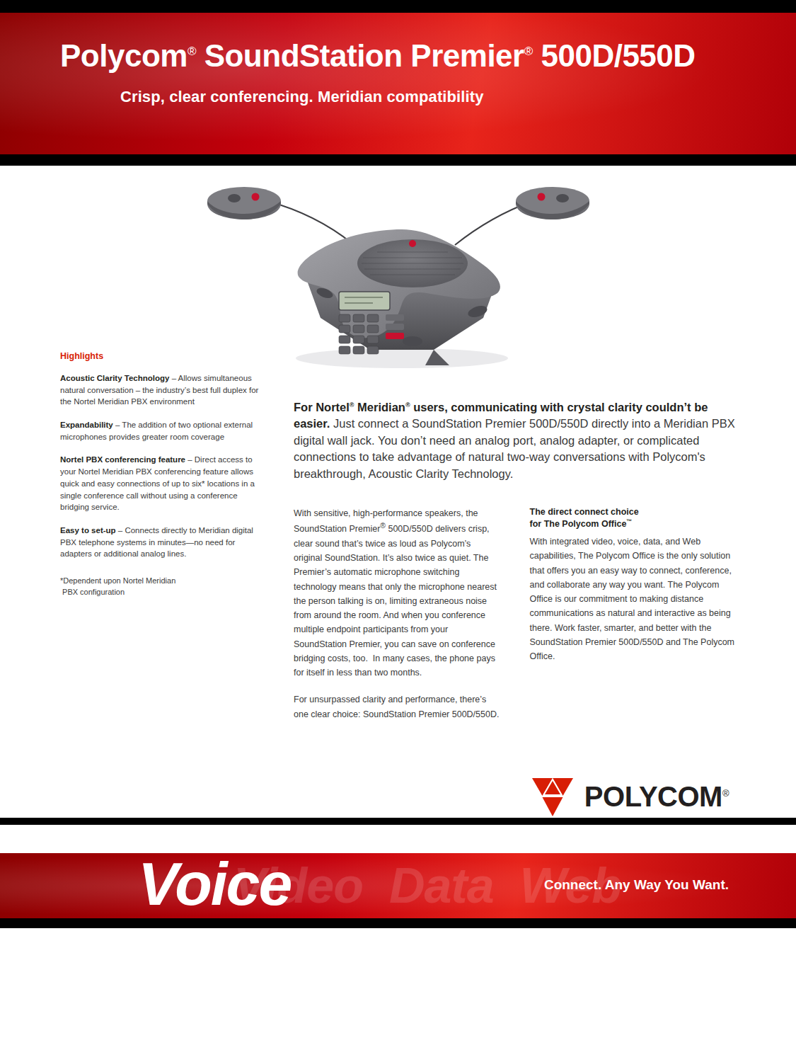Polycom® SoundStation Premier® 500D/550D
Crisp, clear conferencing. Meridian compatibility
Highlights
Acoustic Clarity Technology – Allows simultaneous natural conversation – the industry’s best full duplex for the Nortel Meridian PBX environment
Expandability – The addition of two optional external microphones provides greater room coverage
Nortel PBX conferencing feature – Direct access to your Nortel Meridian PBX conferencing feature allows quick and easy connections of up to six* locations in a single conference call without using a conference bridging service.
Easy to set-up – Connects directly to Meridian digital PBX telephone systems in minutes—no need for adapters or additional analog lines.
*Dependent upon Nortel Meridian
PBX configuration
For Nortel® Meridian® users, communicating with crystal clarity couldn’t be easier. Just connect a SoundStation Premier 500D/550D directly into a Meridian PBX digital wall jack. You don’t need an analog port, analog adapter, or complicated connections to take advantage of natural two-way conversations with Polycom's breakthrough, Acoustic Clarity Technology.
With sensitive, high-performance speakers, the SoundStation Premier® 500D/550D delivers crisp, clear sound that’s twice as loud as Polycom’s original SoundStation. It’s also twice as quiet. The Premier’s automatic microphone switching technology means that only the microphone nearest the person talking is on, limiting extraneous noise from around the room. And when you conference multiple endpoint participants from your SoundStation Premier, you can save on conference bridging costs, too. In many cases, the phone pays for itself in less than two months.
For unsurpassed clarity and performance, there’s one clear choice: SoundStation Premier 500D/550D.
The direct connect choice
for The Polycom Office™
With integrated video, voice, data, and Web capabilities, The Polycom Office is the only solution that offers you an easy way to connect, conference, and collaborate any way you want. The Polycom Office is our commitment to making distance communications as natural and interactive as being there. Work faster, smarter, and better with the SoundStation Premier 500D/550D and The Polycom Office.
POLYCOM®
Video Data Web
Voice
Connect. Any Way You Want.